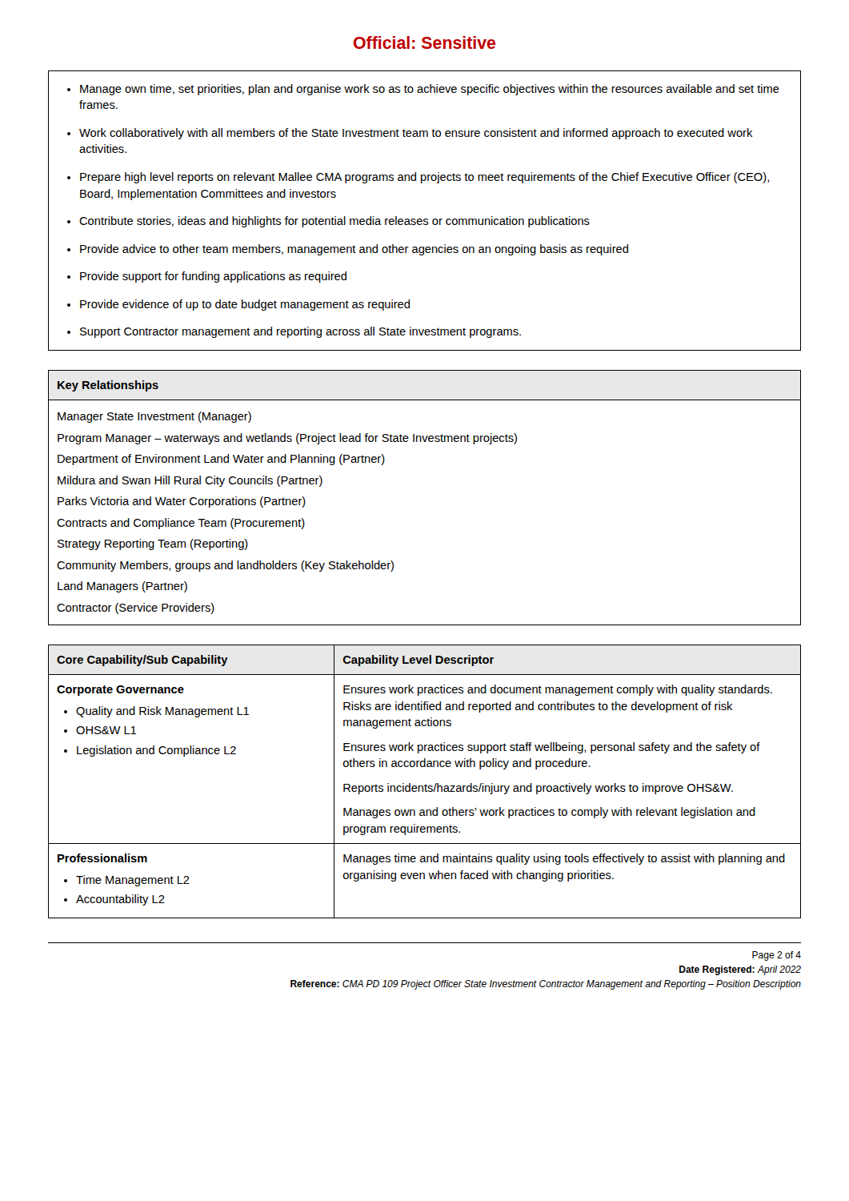Official: Sensitive
Manage own time, set priorities, plan and organise work so as to achieve specific objectives within the resources available and set time frames.
Work collaboratively with all members of the State Investment team to ensure consistent and informed approach to executed work activities.
Prepare high level reports on relevant Mallee CMA programs and projects to meet requirements of the Chief Executive Officer (CEO), Board, Implementation Committees and investors
Contribute stories, ideas and highlights for potential media releases or communication publications
Provide advice to other team members, management and other agencies on an ongoing basis as required
Provide support for funding applications as required
Provide evidence of up to date budget management as required
Support Contractor management and reporting across all State investment programs.
Key Relationships
Manager State Investment (Manager)
Program Manager – waterways and wetlands (Project lead for State Investment projects)
Department of Environment Land Water and Planning (Partner)
Mildura and Swan Hill Rural City Councils (Partner)
Parks Victoria and Water Corporations (Partner)
Contracts and Compliance Team (Procurement)
Strategy Reporting Team (Reporting)
Community Members, groups and landholders (Key Stakeholder)
Land Managers (Partner)
Contractor (Service Providers)
| Core Capability/Sub Capability | Capability Level Descriptor |
| --- | --- |
| Corporate Governance Quality and Risk Management L1 OHS&W L1 Legislation and Compliance L2 | Ensures work practices and document management comply with quality standards. Risks are identified and reported and contributes to the development of risk management actions Ensures work practices support staff wellbeing, personal safety and the safety of others in accordance with policy and procedure. Reports incidents/hazards/injury and proactively works to improve OHS&W. Manages own and others’ work practices to comply with relevant legislation and program requirements. |
| Professionalism Time Management L2 Accountability L2 | Manages time and maintains quality using tools effectively to assist with planning and organising even when faced with changing priorities. |
Page 2 of 4
Date Registered: April 2022
Reference: CMA PD 109 Project Officer State Investment Contractor Management and Reporting – Position Description